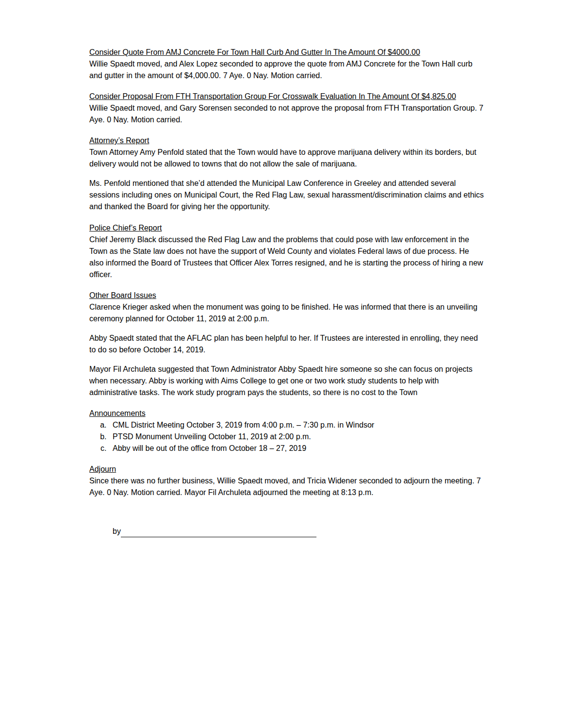Consider Quote From AMJ Concrete For Town Hall Curb And Gutter In The Amount Of $4000.00
Willie Spaedt moved, and Alex Lopez seconded to approve the quote from AMJ Concrete for the Town Hall curb and gutter in the amount of $4,000.00. 7 Aye. 0 Nay. Motion carried.
Consider Proposal From FTH Transportation Group For Crosswalk Evaluation In The Amount Of $4,825.00
Willie Spaedt moved, and Gary Sorensen seconded to not approve the proposal from FTH Transportation Group. 7 Aye. 0 Nay. Motion carried.
Attorney’s Report
Town Attorney Amy Penfold stated that the Town would have to approve marijuana delivery within its borders, but delivery would not be allowed to towns that do not allow the sale of marijuana.
Ms. Penfold mentioned that she’d attended the Municipal Law Conference in Greeley and attended several sessions including ones on Municipal Court, the Red Flag Law, sexual harassment/discrimination claims and ethics and thanked the Board for giving her the opportunity.
Police Chief’s Report
Chief Jeremy Black discussed the Red Flag Law and the problems that could pose with law enforcement in the Town as the State law does not have the support of Weld County and violates Federal laws of due process. He also informed the Board of Trustees that Officer Alex Torres resigned, and he is starting the process of hiring a new officer.
Other Board Issues
Clarence Krieger asked when the monument was going to be finished. He was informed that there is an unveiling ceremony planned for October 11, 2019 at 2:00 p.m.
Abby Spaedt stated that the AFLAC plan has been helpful to her. If Trustees are interested in enrolling, they need to do so before October 14, 2019.
Mayor Fil Archuleta suggested that Town Administrator Abby Spaedt hire someone so she can focus on projects when necessary. Abby is working with Aims College to get one or two work study students to help with administrative tasks. The work study program pays the students, so there is no cost to the Town
Announcements
CML District Meeting October 3, 2019 from 4:00 p.m. – 7:30 p.m. in Windsor
PTSD Monument Unveiling October 11, 2019 at 2:00 p.m.
Abby will be out of the office from October 18 – 27, 2019
Adjourn
Since there was no further business, Willie Spaedt moved, and Tricia Widener seconded to adjourn the meeting. 7 Aye. 0 Nay. Motion carried. Mayor Fil Archuleta adjourned the meeting at 8:13 p.m.
by